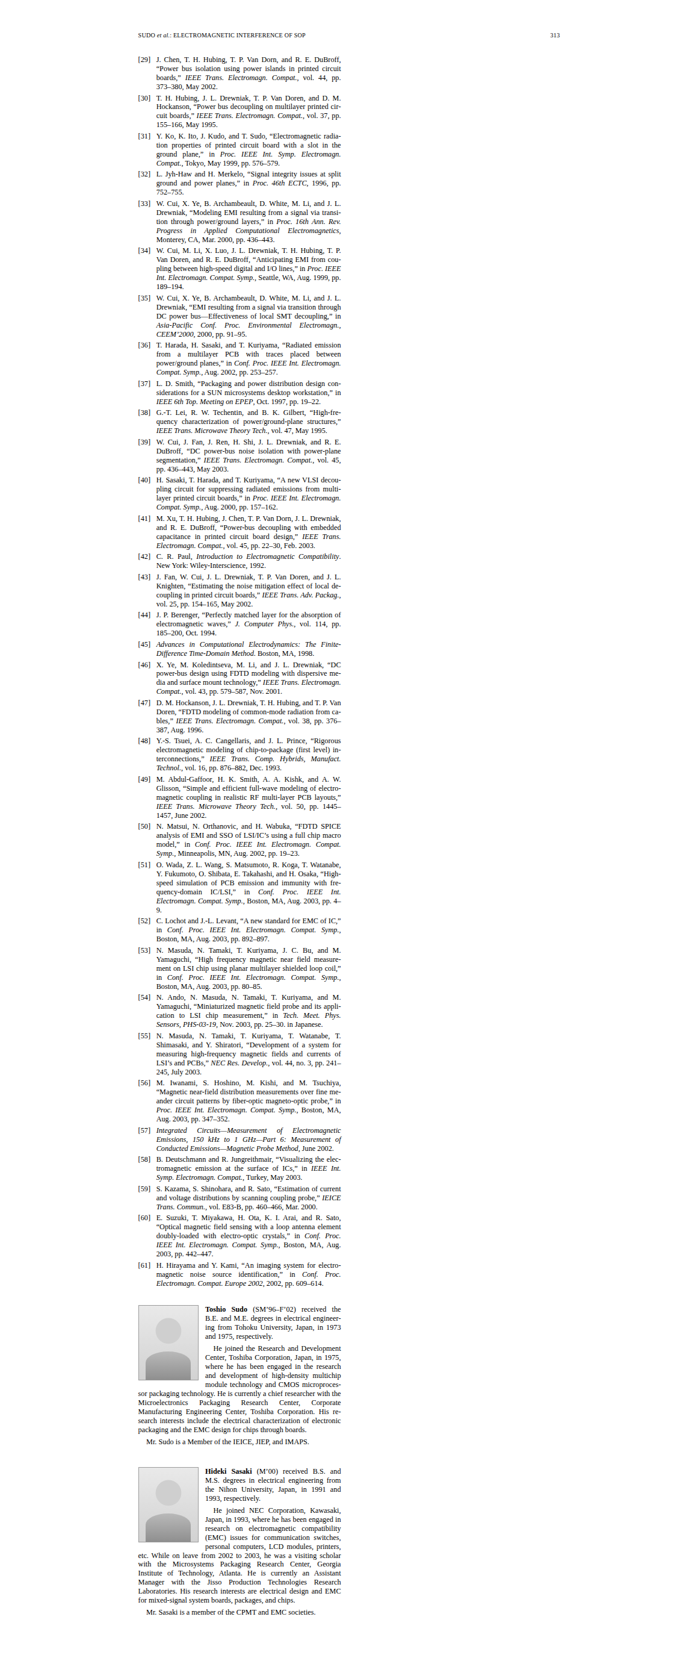SUDO et al.: ELECTROMAGNETIC INTERFERENCE OF SOP
313
[29] J. Chen, T. H. Hubing, T. P. Van Dorn, and R. E. DuBroff, “Power bus isolation using power islands in printed circuit boards,” IEEE Trans. Electromagn. Compat., vol. 44, pp. 373–380, May 2002.
[30] T. H. Hubing, J. L. Drewniak, T. P. Van Doren, and D. M. Hockanson, “Power bus decoupling on multilayer printed circuit boards,” IEEE Trans. Electromagn. Compat., vol. 37, pp. 155–166, May 1995.
[31] Y. Ko, K. Ito, J. Kudo, and T. Sudo, “Electromagnetic radiation properties of printed circuit board with a slot in the ground plane,” in Proc. IEEE Int. Symp. Electromagn. Compat., Tokyo, May 1999, pp. 576–579.
[32] L. Jyh-Haw and H. Merkelo, “Signal integrity issues at split ground and power planes,” in Proc. 46th ECTC, 1996, pp. 752–755.
[33] W. Cui, X. Ye, B. Archambeault, D. White, M. Li, and J. L. Drewniak, “Modeling EMI resulting from a signal via transition through power/ground layers,” in Proc. 16th Ann. Rev. Progress in Applied Computational Electromagnetics, Monterey, CA, Mar. 2000, pp. 436–443.
[34] W. Cui, M. Li, X. Luo, J. L. Drewniak, T. H. Hubing, T. P. Van Doren, and R. E. DuBroff, “Anticipating EMI from coupling between high-speed digital and I/O lines,” in Proc. IEEE Int. Electromagn. Compat. Symp., Seattle, WA, Aug. 1999, pp. 189–194.
[35] W. Cui, X. Ye, B. Archambeault, D. White, M. Li, and J. L. Drewniak, “EMI resulting from a signal via transition through DC power bus—Effectiveness of local SMT decoupling,” in Asia-Pacific Conf. Proc. Environmental Electromagn., CEEM’2000, 2000, pp. 91–95.
[36] T. Harada, H. Sasaki, and T. Kuriyama, “Radiated emission from a multilayer PCB with traces placed between power/ground planes,” in Conf. Proc. IEEE Int. Electromagn. Compat. Symp., Aug. 2002, pp. 253–257.
[37] L. D. Smith, “Packaging and power distribution design considerations for a SUN microsystems desktop workstation,” in IEEE 6th Top. Meeting on EPEP, Oct. 1997, pp. 19–22.
[38] G.-T. Lei, R. W. Techentin, and B. K. Gilbert, “High-frequency characterization of power/ground-plane structures,” IEEE Trans. Microwave Theory Tech., vol. 47, May 1995.
[39] W. Cui, J. Fan, J. Ren, H. Shi, J. L. Drewniak, and R. E. DuBroff, “DC power-bus noise isolation with power-plane segmentation,” IEEE Trans. Electromagn. Compat., vol. 45, pp. 436–443, May 2003.
[40] H. Sasaki, T. Harada, and T. Kuriyama, “A new VLSI decoupling circuit for suppressing radiated emissions from multilayer printed circuit boards,” in Proc. IEEE Int. Electromagn. Compat. Symp., Aug. 2000, pp. 157–162.
[41] M. Xu, T. H. Hubing, J. Chen, T. P. Van Dorn, J. L. Drewniak, and R. E. DuBroff, “Power-bus decoupling with embedded capacitance in printed circuit board design,” IEEE Trans. Electromagn. Compat., vol. 45, pp. 22–30, Feb. 2003.
[42] C. R. Paul, Introduction to Electromagnetic Compatibility. New York: Wiley-Interscience, 1992.
[43] J. Fan, W. Cui, J. L. Drewniak, T. P. Van Doren, and J. L. Knighten, “Estimating the noise mitigation effect of local decoupling in printed circuit boards,” IEEE Trans. Adv. Packag., vol. 25, pp. 154–165, May 2002.
[44] J. P. Berenger, “Perfectly matched layer for the absorption of electromagnetic waves,” J. Computer Phys., vol. 114, pp. 185–200, Oct. 1994.
[45] Advances in Computational Electrodynamics: The Finite-Difference Time-Domain Method. Boston, MA, 1998.
[46] X. Ye, M. Koledintseva, M. Li, and J. L. Drewniak, “DC power-bus design using FDTD modeling with dispersive media and surface mount technology,” IEEE Trans. Electromagn. Compat., vol. 43, pp. 579–587, Nov. 2001.
[47] D. M. Hockanson, J. L. Drewniak, T. H. Hubing, and T. P. Van Doren, “FDTD modeling of common-mode radiation from cables,” IEEE Trans. Electromagn. Compat., vol. 38, pp. 376–387, Aug. 1996.
[48] Y.-S. Tsuei, A. C. Cangellaris, and J. L. Prince, “Rigorous electromagnetic modeling of chip-to-package (first level) interconnections,” IEEE Trans. Comp. Hybrids, Manufact. Technol., vol. 16, pp. 876–882, Dec. 1993.
[49] M. Abdul-Gaffoor, H. K. Smith, A. A. Kishk, and A. W. Glisson, “Simple and efficient full-wave modeling of electromagnetic coupling in realistic RF multi-layer PCB layouts,” IEEE Trans. Microwave Theory Tech., vol. 50, pp. 1445–1457, June 2002.
[50] N. Matsui, N. Orthanovic, and H. Wabuka, “FDTD SPICE analysis of EMI and SSO of LSI/IC’s using a full chip macro model,” in Conf. Proc. IEEE Int. Electromagn. Compat. Symp., Minneapolis, MN, Aug. 2002, pp. 19–23.
[51] O. Wada, Z. L. Wang, S. Matsumoto, R. Koga, T. Watanabe, Y. Fukumoto, O. Shibata, E. Takahashi, and H. Osaka, “High-speed simulation of PCB emission and immunity with frequency-domain IC/LSI,” in Conf. Proc. IEEE Int. Electromagn. Compat. Symp., Boston, MA, Aug. 2003, pp. 4–9.
[52] C. Lochot and J.-L. Levant, “A new standard for EMC of IC,” in Conf. Proc. IEEE Int. Electromagn. Compat. Symp., Boston, MA, Aug. 2003, pp. 892–897.
[53] N. Masuda, N. Tamaki, T. Kuriyama, J. C. Bu, and M. Yamaguchi, “High frequency magnetic near field measurement on LSI chip using planar multilayer shielded loop coil,” in Conf. Proc. IEEE Int. Electromagn. Compat. Symp., Boston, MA, Aug. 2003, pp. 80–85.
[54] N. Ando, N. Masuda, N. Tamaki, T. Kuriyama, and M. Yamaguchi, “Miniaturized magnetic field probe and its application to LSI chip measurement,” in Tech. Meet. Phys. Sensors, PHS-03-19, Nov. 2003, pp. 25–30. in Japanese.
[55] N. Masuda, N. Tamaki, T. Kuriyama, T. Watanabe, T. Shimasaki, and Y. Shiratori, “Development of a system for measuring high-frequency magnetic fields and currents of LSI’s and PCBs,” NEC Res. Develop., vol. 44, no. 3, pp. 241–245, July 2003.
[56] M. Iwanami, S. Hoshino, M. Kishi, and M. Tsuchiya, “Magnetic near-field distribution measurements over fine meander circuit patterns by fiber-optic magneto-optic probe,” in Proc. IEEE Int. Electromagn. Compat. Symp., Boston, MA, Aug. 2003, pp. 347–352.
[57] Integrated Circuits—Measurement of Electromagnetic Emissions, 150 kHz to 1 GHz—Part 6: Measurement of Conducted Emissions—Magnetic Probe Method, June 2002.
[58] B. Deutschmann and R. Jungreithmair, “Visualizing the electromagnetic emission at the surface of ICs,” in IEEE Int. Symp. Electromagn. Compat., Turkey, May 2003.
[59] S. Kazama, S. Shinohara, and R. Sato, “Estimation of current and voltage distributions by scanning coupling probe,” IEICE Trans. Commun., vol. E83-B, pp. 460–466, Mar. 2000.
[60] E. Suzuki, T. Miyakawa, H. Ota, K. I. Arai, and R. Sato, “Optical magnetic field sensing with a loop antenna element doubly-loaded with electro-optic crystals,” in Conf. Proc. IEEE Int. Electromagn. Compat. Symp., Boston, MA, Aug. 2003, pp. 442–447.
[61] H. Hirayama and Y. Kami, “An imaging system for electromagnetic noise source identification,” in Conf. Proc. Electromagn. Compat. Europe 2002, 2002, pp. 609–614.
Toshio Sudo (SM’96–F’02) received the B.E. and M.E. degrees in electrical engineering from Tohoku University, Japan, in 1973 and 1975, respectively.
He joined the Research and Development Center, Toshiba Corporation, Japan, in 1975, where he has been engaged in the research and development of high-density multichip module technology and CMOS microprocessor packaging technology. He is currently a chief researcher with the Microelectronics Packaging Research Center, Corporate Manufacturing Engineering Center, Toshiba Corporation. His research interests include the electrical characterization of electronic packaging and the EMC design for chips through boards.
Mr. Sudo is a Member of the IEICE, JIEP, and IMAPS.
Hideki Sasaki (M’00) received B.S. and M.S. degrees in electrical engineering from the Nihon University, Japan, in 1991 and 1993, respectively.
He joined NEC Corporation, Kawasaki, Japan, in 1993, where he has been engaged in research on electromagnetic compatibility (EMC) issues for communication switches, personal computers, LCD modules, printers, etc. While on leave from 2002 to 2003, he was a visiting scholar with the Microsystems Packaging Research Center, Georgia Institute of Technology, Atlanta. He is currently an Assistant Manager with the Jisso Production Technologies Research Laboratories. His research interests are electrical design and EMC for mixed-signal system boards, packages, and chips.
Mr. Sasaki is a member of the CPMT and EMC societies.